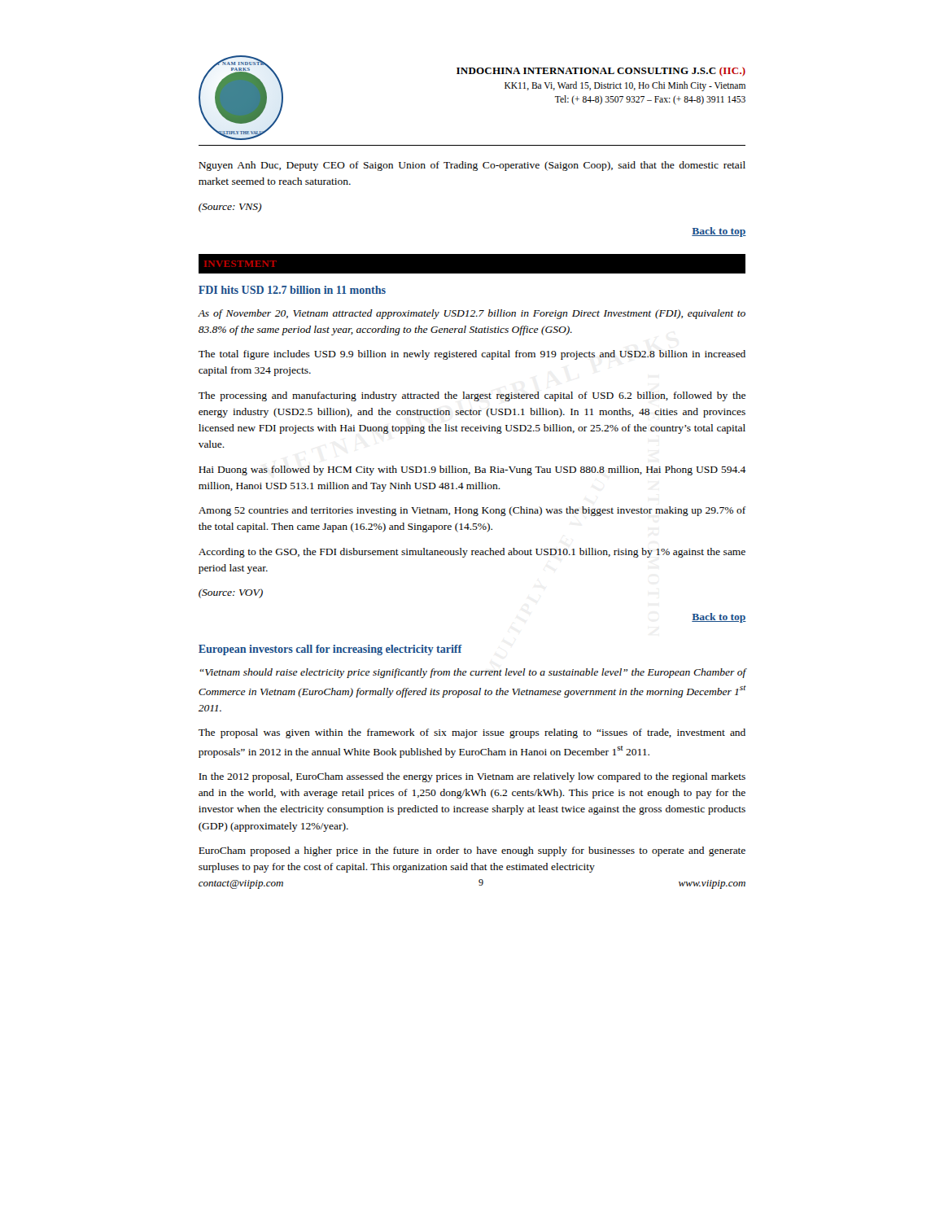VIETNAM INDUSTRIAL PARKS
MULTIPLY THE VALUE
INVESTMENT PROMOTION
VIET NAM INDUSTRIAL PARKS
MULTIPLY THE VALUE
INDOCHINA INTERNATIONAL CONSULTING J.S.C (IIC.)
KK11, Ba Vi, Ward 15, District 10, Ho Chi Minh City - Vietnam
Tel: (+ 84-8) 3507 9327 – Fax: (+ 84-8) 3911 1453
Nguyen Anh Duc, Deputy CEO of Saigon Union of Trading Co-operative (Saigon Coop), said that the domestic retail market seemed to reach saturation.
(Source: VNS)
Back to top
INVESTMENT
FDI hits USD 12.7 billion in 11 months
As of November 20, Vietnam attracted approximately USD12.7 billion in Foreign Direct Investment (FDI), equivalent to 83.8% of the same period last year, according to the General Statistics Office (GSO).
The total figure includes USD 9.9 billion in newly registered capital from 919 projects and USD2.8 billion in increased capital from 324 projects.
The processing and manufacturing industry attracted the largest registered capital of USD 6.2 billion, followed by the energy industry (USD2.5 billion), and the construction sector (USD1.1 billion). In 11 months, 48 cities and provinces licensed new FDI projects with Hai Duong topping the list receiving USD2.5 billion, or 25.2% of the country’s total capital value.
Hai Duong was followed by HCM City with USD1.9 billion, Ba Ria-Vung Tau USD 880.8 million, Hai Phong USD 594.4 million, Hanoi USD 513.1 million and Tay Ninh USD 481.4 million.
Among 52 countries and territories investing in Vietnam, Hong Kong (China) was the biggest investor making up 29.7% of the total capital. Then came Japan (16.2%) and Singapore (14.5%).
According to the GSO, the FDI disbursement simultaneously reached about USD10.1 billion, rising by 1% against the same period last year.
(Source: VOV)
Back to top
European investors call for increasing electricity tariff
“Vietnam should raise electricity price significantly from the current level to a sustainable level” the European Chamber of Commerce in Vietnam (EuroCham) formally offered its proposal to the Vietnamese government in the morning December 1st 2011.
The proposal was given within the framework of six major issue groups relating to “issues of trade, investment and proposals” in 2012 in the annual White Book published by EuroCham in Hanoi on December 1st 2011.
In the 2012 proposal, EuroCham assessed the energy prices in Vietnam are relatively low compared to the regional markets and in the world, with average retail prices of 1,250 dong/kWh (6.2 cents/kWh). This price is not enough to pay for the investor when the electricity consumption is predicted to increase sharply at least twice against the gross domestic products (GDP) (approximately 12%/year).
EuroCham proposed a higher price in the future in order to have enough supply for businesses to operate and generate surpluses to pay for the cost of capital. This organization said that the estimated electricity
contact@viipip.com
9
www.viipip.com